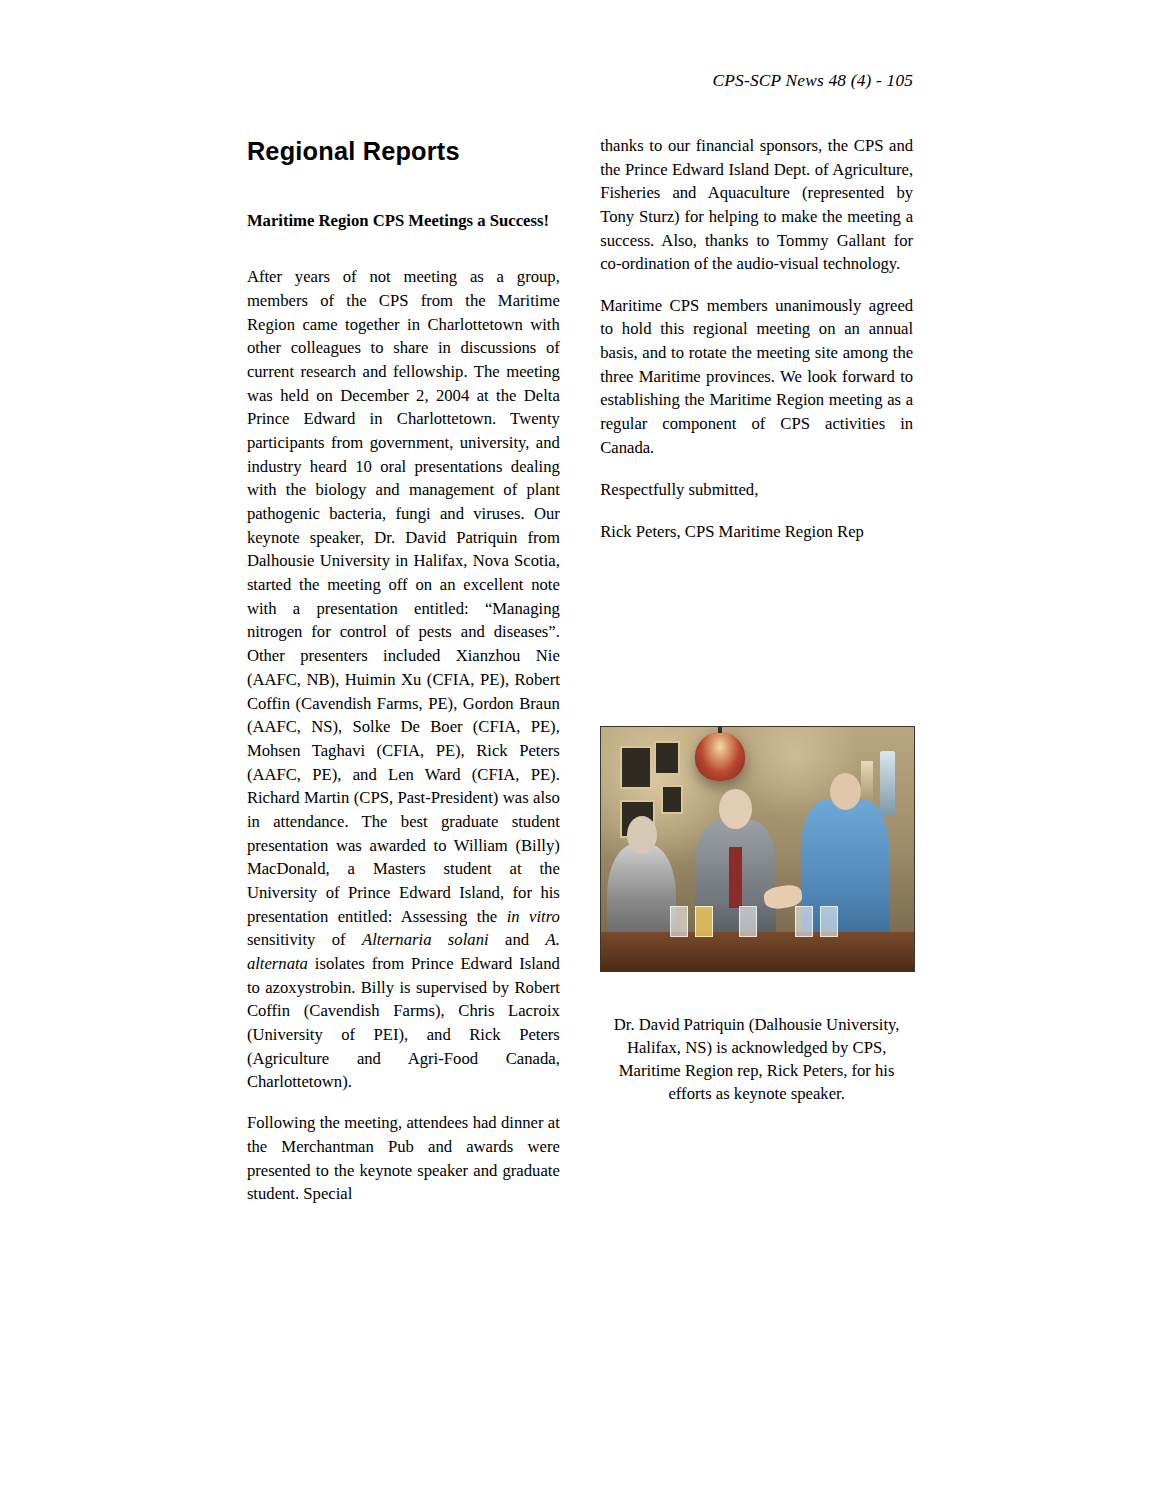CPS-SCP News 48 (4) - 105
Regional Reports
Maritime Region CPS Meetings a Success!
After years of not meeting as a group, members of the CPS from the Maritime Region came together in Charlottetown with other colleagues to share in discussions of current research and fellowship. The meeting was held on December 2, 2004 at the Delta Prince Edward in Charlottetown. Twenty participants from government, university, and industry heard 10 oral presentations dealing with the biology and management of plant pathogenic bacteria, fungi and viruses. Our keynote speaker, Dr. David Patriquin from Dalhousie University in Halifax, Nova Scotia, started the meeting off on an excellent note with a presentation entitled: “Managing nitrogen for control of pests and diseases”. Other presenters included Xianzhou Nie (AAFC, NB), Huimin Xu (CFIA, PE), Robert Coffin (Cavendish Farms, PE), Gordon Braun (AAFC, NS), Solke De Boer (CFIA, PE), Mohsen Taghavi (CFIA, PE), Rick Peters (AAFC, PE), and Len Ward (CFIA, PE). Richard Martin (CPS, Past-President) was also in attendance. The best graduate student presentation was awarded to William (Billy) MacDonald, a Masters student at the University of Prince Edward Island, for his presentation entitled: Assessing the in vitro sensitivity of Alternaria solani and A. alternata isolates from Prince Edward Island to azoxystrobin. Billy is supervised by Robert Coffin (Cavendish Farms), Chris Lacroix (University of PEI), and Rick Peters (Agriculture and Agri-Food Canada, Charlottetown).
Following the meeting, attendees had dinner at the Merchantman Pub and awards were presented to the keynote speaker and graduate student. Special
thanks to our financial sponsors, the CPS and the Prince Edward Island Dept. of Agriculture, Fisheries and Aquaculture (represented by Tony Sturz) for helping to make the meeting a success. Also, thanks to Tommy Gallant for co-ordination of the audio-visual technology.
Maritime CPS members unanimously agreed to hold this regional meeting on an annual basis, and to rotate the meeting site among the three Maritime provinces. We look forward to establishing the Maritime Region meeting as a regular component of CPS activities in Canada.
Respectfully submitted,
Rick Peters, CPS Maritime Region Rep
Dr. David Patriquin (Dalhousie University, Halifax, NS) is acknowledged by CPS, Maritime Region rep, Rick Peters, for his efforts as keynote speaker.